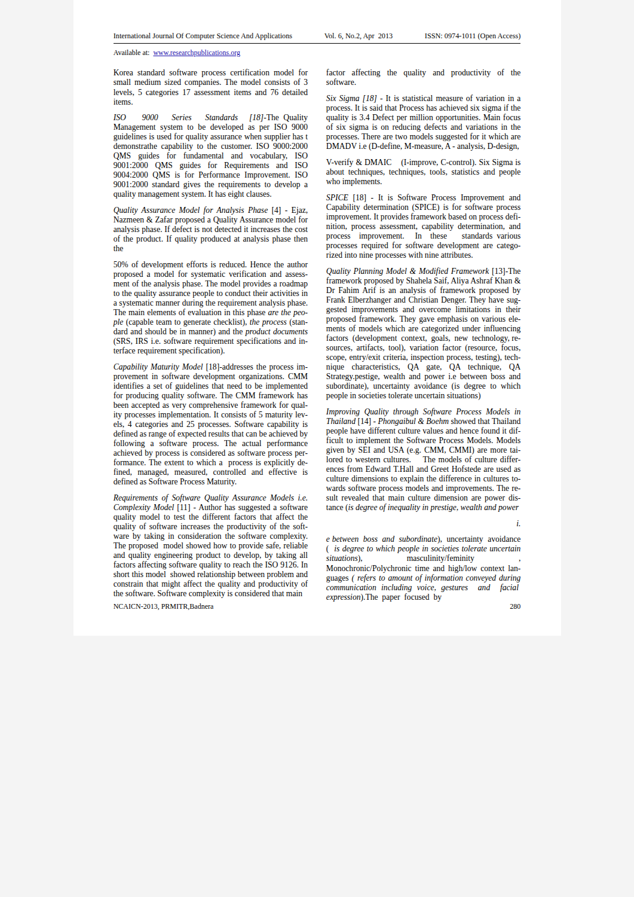International Journal Of Computer Science And Applications Vol. 6, No.2, Apr 2013 ISSN: 0974-1011 (Open Access)
Available at: www.researchpublications.org
Korea standard software process certification model for small medium sized companies. The model consists of 3 levels, 5 categories 17 assessment items and 76 detailed items.
ISO 9000 Series Standards [18]-The Quality Management system to be developed as per ISO 9000 guidelines is used for quality assurance when supplier has t demonstrathe capability to the customer. ISO 9000:2000 QMS guides for fundamental and vocabulary, ISO 9001:2000 QMS guides for Requirements and ISO 9004:2000 QMS is for Performance Improvement. ISO 9001:2000 standard gives the requirements to develop a quality management system. It has eight clauses.
Quality Assurance Model for Analysis Phase [4] - Ejaz, Nazmeen & Zafar proposed a Quality Assurance model for analysis phase. If defect is not detected it increases the cost of the product. If quality produced at analysis phase then the
50% of development efforts is reduced. Hence the author proposed a model for systematic verification and assessment of the analysis phase. The model provides a roadmap to the quality assurance people to conduct their activities in a systematic manner during the requirement analysis phase. The main elements of evaluation in this phase are the people (capable team to generate checklist), the process (standard and should be in manner) and the product documents (SRS, IRS i.e. software requirement specifications and interface requirement specification).
Capability Maturity Model [18]-addresses the process improvement in software development organizations. CMM identifies a set of guidelines that need to be implemented for producing quality software. The CMM framework has been accepted as very comprehensive framework for quality processes implementation. It consists of 5 maturity levels, 4 categories and 25 processes. Software capability is defined as range of expected results that can be achieved by following a software process. The actual performance achieved by process is considered as software process performance. The extent to which a process is explicitly defined, managed, measured, controlled and effective is defined as Software Process Maturity.
Requirements of Software Quality Assurance Models i.e. Complexity Model [11] - Author has suggested a software quality model to test the different factors that affect the quality of software increases the productivity of the software by taking in consideration the software complexity. The proposed model showed how to provide safe, reliable and quality engineering product to develop, by taking all factors affecting software quality to reach the ISO 9126. In short this model showed relationship between problem and constrain that might affect the quality and productivity of the software. Software complexity is considered that main
factor affecting the quality and productivity of the software.
Six Sigma [18] - It is statistical measure of variation in a process. It is said that Process has achieved six sigma if the quality is 3.4 Defect per million opportunities. Main focus of six sigma is on reducing defects and variations in the processes. There are two models suggested for it which are DMADV i.e (D-define, M-measure, A - analysis, D-design,
V-verify & DMAIC (I-improve, C-control). Six Sigma is about techniques, techniques, tools, statistics and people who implements.
SPICE [18] - It is Software Process Improvement and Capability determination (SPICE) is for software process improvement. It provides framework based on process definition, process assessment, capability determination, and process improvement. In these standards various processes required for software development are categorized into nine processes with nine attributes.
Quality Planning Model & Modified Framework [13]-The framework proposed by Shahela Saif, Aliya Ashraf Khan & Dr Fahim Arif is an analysis of framework proposed by Frank Elberzhanger and Christian Denger. They have suggested improvements and overcome limitations in their proposed framework. They gave emphasis on various elements of models which are categorized under influencing factors (development context, goals, new technology, resources, artifacts, tool), variation factor (resource, focus, scope, entry/exit criteria, inspection process, testing), technique characteristics, QA gate, QA technique, QA Strategy.pestige, wealth and power i.e between boss and subordinate), uncertainty avoidance (is degree to which people in societies tolerate uncertain situations)
Improving Quality through Software Process Models in Thailand [14] - Phongaibul & Boehm showed that Thailand people have different culture values and hence found it difficult to implement the Software Process Models. Models given by SEI and USA (e.g. CMM, CMMI) are more tailored to western cultures. The models of culture differences from Edward T.Hall and Greet Hofstede are used as culture dimensions to explain the difference in cultures towards software process models and improvements. The result revealed that main culture dimension are power distance (is degree of inequality in prestige, wealth and power
i.
e between boss and subordinate), uncertainty avoidance ( is degree to which people in societies tolerate uncertain situations), masculinity/feminity , Monochronic/Polychronic time and high/low context languages ( refers to amount of information conveyed during communication including voice, gestures and facial expression).The paper focused by
NCAICN-2013, PRMITR,Badnera
280